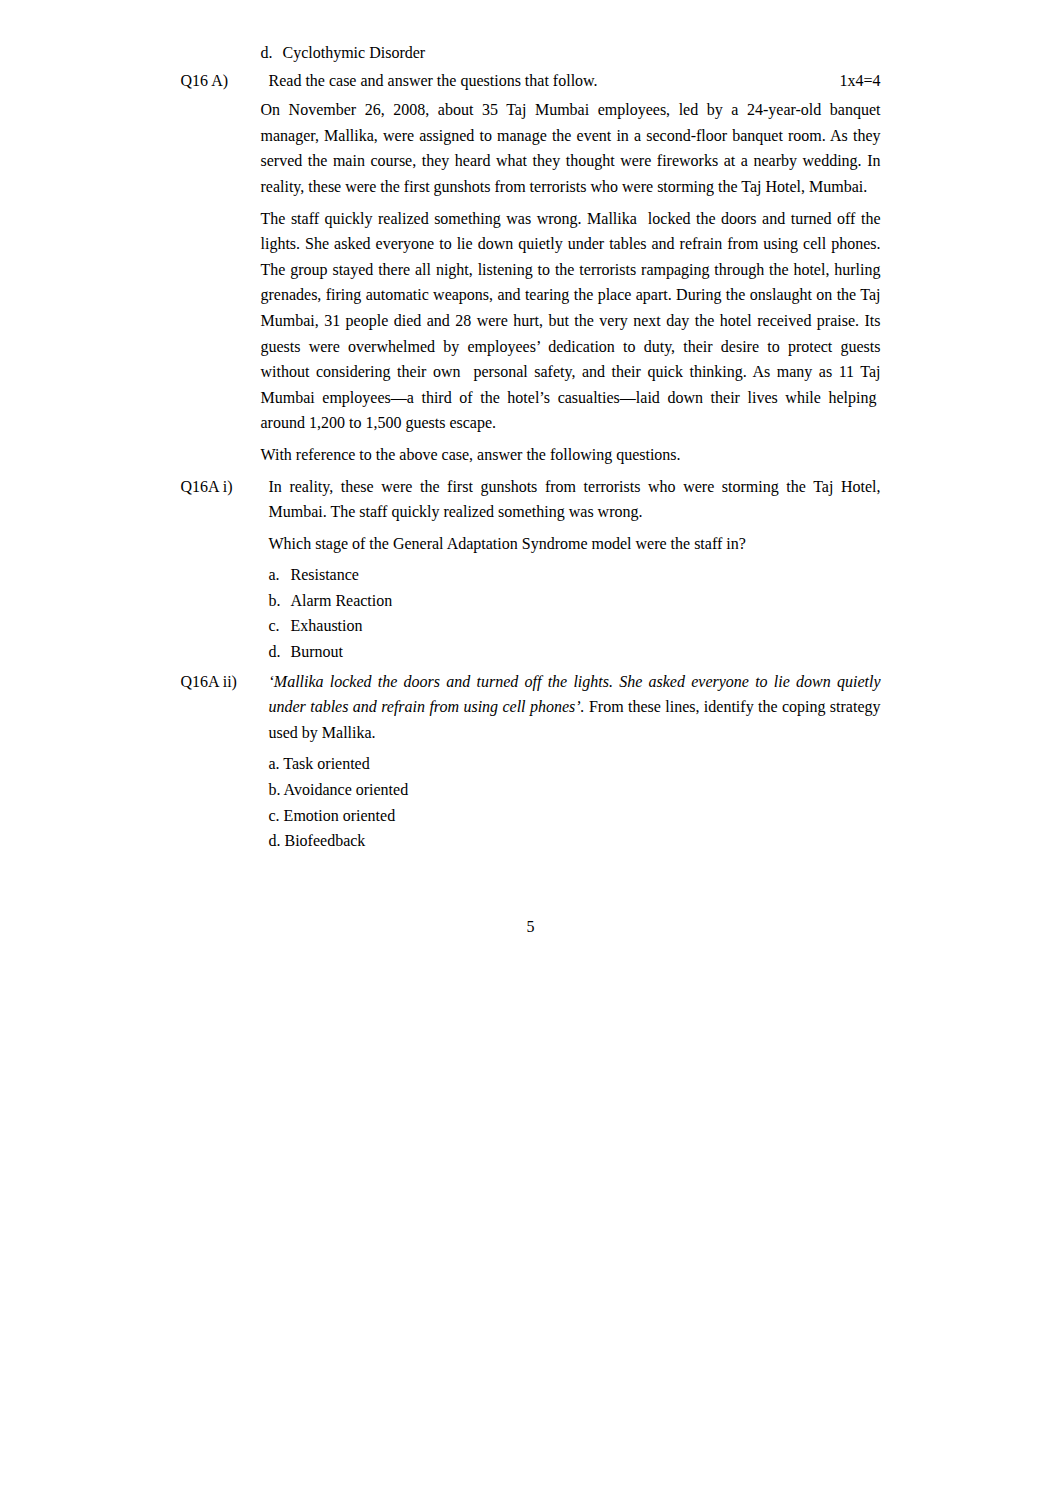d. Cyclothymic Disorder
Q16 A)
Read the case and answer the questions that follow.
1x4=4
On November 26, 2008, about 35 Taj Mumbai employees, led by a 24-year-old banquet manager, Mallika, were assigned to manage the event in a second-floor banquet room. As they served the main course, they heard what they thought were fireworks at a nearby wedding. In reality, these were the first gunshots from terrorists who were storming the Taj Hotel, Mumbai.
The staff quickly realized something was wrong. Mallika locked the doors and turned off the lights. She asked everyone to lie down quietly under tables and refrain from using cell phones. The group stayed there all night, listening to the terrorists rampaging through the hotel, hurling grenades, firing automatic weapons, and tearing the place apart. During the onslaught on the Taj Mumbai, 31 people died and 28 were hurt, but the very next day the hotel received praise. Its guests were overwhelmed by employees’ dedication to duty, their desire to protect guests without considering their own personal safety, and their quick thinking. As many as 11 Taj Mumbai employees—a third of the hotel’s casualties—laid down their lives while helping around 1,200 to 1,500 guests escape.
With reference to the above case, answer the following questions.
Q16A i)
In reality, these were the first gunshots from terrorists who were storming the Taj Hotel, Mumbai. The staff quickly realized something was wrong.
Which stage of the General Adaptation Syndrome model were the staff in?
a. Resistance
b. Alarm Reaction
c. Exhaustion
d. Burnout
Q16A ii)
‘Mallika locked the doors and turned off the lights. She asked everyone to lie down quietly under tables and refrain from using cell phones’. From these lines, identify the coping strategy used by Mallika.
a. Task oriented
b. Avoidance oriented
c. Emotion oriented
d. Biofeedback
5